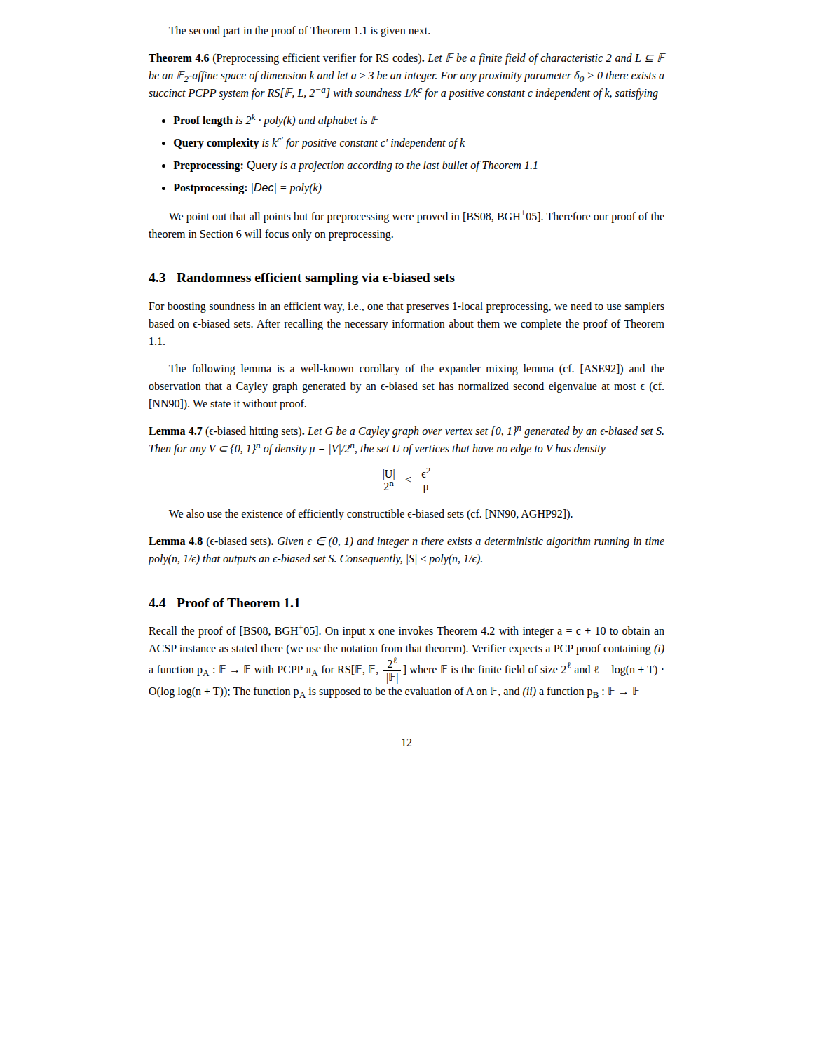The second part in the proof of Theorem 1.1 is given next.
Theorem 4.6 (Preprocessing efficient verifier for RS codes). Let 𝔽 be a finite field of characteristic 2 and L ⊆ 𝔽 be an 𝔽2-affine space of dimension k and let a ≥ 3 be an integer. For any proximity parameter δ0 > 0 there exists a succinct PCPP system for RS[𝔽, L, 2−a] with soundness 1/kc for a positive constant c independent of k, satisfying
Proof length is 2k · poly(k) and alphabet is 𝔽
Query complexity is kc′ for positive constant c′ independent of k
Preprocessing: Query is a projection according to the last bullet of Theorem 1.1
Postprocessing: |Dec| = poly(k)
We point out that all points but for preprocessing were proved in [BS08, BGH+05]. Therefore our proof of the theorem in Section 6 will focus only on preprocessing.
4.3 Randomness efficient sampling via ϵ-biased sets
For boosting soundness in an efficient way, i.e., one that preserves 1-local preprocessing, we need to use samplers based on ϵ-biased sets. After recalling the necessary information about them we complete the proof of Theorem 1.1.
The following lemma is a well-known corollary of the expander mixing lemma (cf. [ASE92]) and the observation that a Cayley graph generated by an ϵ-biased set has normalized second eigenvalue at most ϵ (cf. [NN90]). We state it without proof.
Lemma 4.7 (ϵ-biased hitting sets). Let G be a Cayley graph over vertex set {0, 1}n generated by an ϵ-biased set S. Then for any V ⊂ {0, 1}n of density μ = |V|/2n, the set U of vertices that have no edge to V has density
|U|2n ≤ ϵ2 μ
We also use the existence of efficiently constructible ϵ-biased sets (cf. [NN90, AGHP92]).
Lemma 4.8 (ϵ-biased sets). Given ϵ ∈ (0, 1) and integer n there exists a deterministic algorithm running in time poly(n, 1/ϵ) that outputs an ϵ-biased set S. Consequently, |S| ≤ poly(n, 1/ϵ).
4.4 Proof of Theorem 1.1
Recall the proof of [BS08, BGH+05]. On input x one invokes Theorem 4.2 with integer a = c + 10 to obtain an ACSP instance as stated there (we use the notation from that theorem). Verifier expects a PCP proof containing (i) a function pA : 𝔽 → 𝔽 with PCPP πA for RS[𝔽, 𝔽, 2ℓ|𝔽|] where 𝔽 is the finite field of size 2ℓ and ℓ = log(n + T) · O(log log(n + T)); The function pA is supposed to be the evaluation of A on 𝔽, and (ii) a function pB : 𝔽 → 𝔽
12